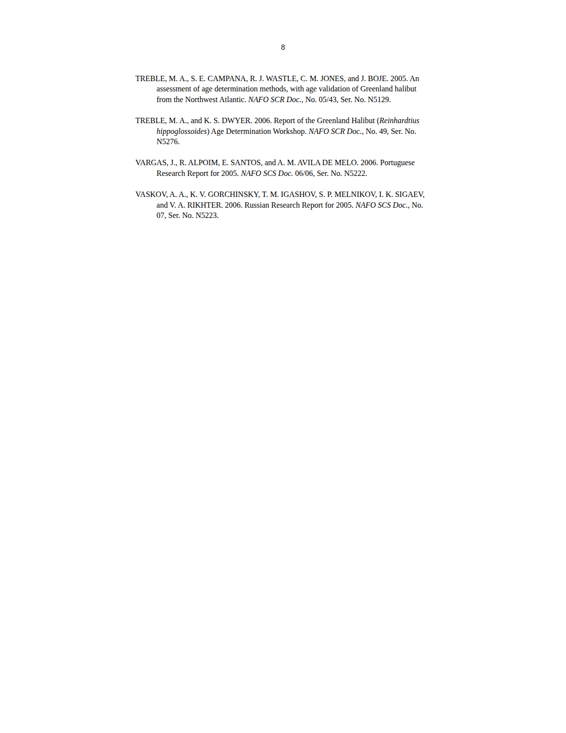8
TREBLE, M. A., S. E. CAMPANA, R. J. WASTLE, C. M. JONES, and J. BOJE. 2005. An assessment of age determination methods, with age validation of Greenland halibut from the Northwest Atlantic. NAFO SCR Doc., No. 05/43, Ser. No. N5129.
TREBLE, M. A., and K. S. DWYER. 2006. Report of the Greenland Halibut (Reinhardtius hippoglossoides) Age Determination Workshop. NAFO SCR Doc., No. 49, Ser. No. N5276.
VARGAS, J., R. ALPOIM, E. SANTOS, and A. M. AVILA DE MELO. 2006. Portuguese Research Report for 2005. NAFO SCS Doc. 06/06, Ser. No. N5222.
VASKOV, A. A., K. V. GORCHINSKY, T. M. IGASHOV, S. P. MELNIKOV, I. K. SIGAEV, and V. A. RIKHTER. 2006. Russian Research Report for 2005. NAFO SCS Doc., No. 07, Ser. No. N5223.